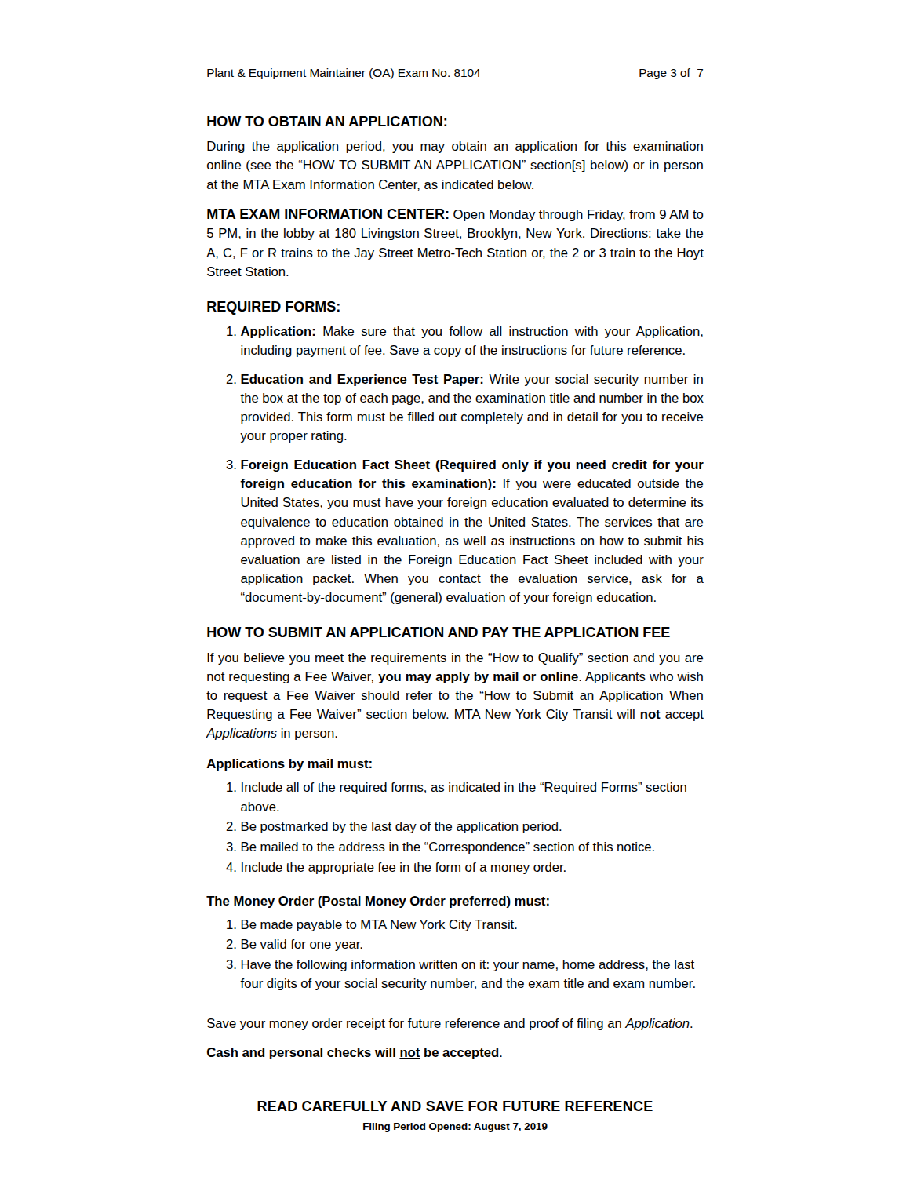Plant & Equipment Maintainer (OA) Exam No. 8104
Page 3 of 7
HOW TO OBTAIN AN APPLICATION:
During the application period, you may obtain an application for this examination online (see the “HOW TO SUBMIT AN APPLICATION” section[s] below) or in person at the MTA Exam Information Center, as indicated below.
MTA EXAM INFORMATION CENTER: Open Monday through Friday, from 9 AM to 5 PM, in the lobby at 180 Livingston Street, Brooklyn, New York. Directions: take the A, C, F or R trains to the Jay Street Metro-Tech Station or, the 2 or 3 train to the Hoyt Street Station.
REQUIRED FORMS:
Application: Make sure that you follow all instruction with your Application, including payment of fee. Save a copy of the instructions for future reference.
Education and Experience Test Paper: Write your social security number in the box at the top of each page, and the examination title and number in the box provided. This form must be filled out completely and in detail for you to receive your proper rating.
Foreign Education Fact Sheet (Required only if you need credit for your foreign education for this examination): If you were educated outside the United States, you must have your foreign education evaluated to determine its equivalence to education obtained in the United States. The services that are approved to make this evaluation, as well as instructions on how to submit his evaluation are listed in the Foreign Education Fact Sheet included with your application packet. When you contact the evaluation service, ask for a “document-by-document” (general) evaluation of your foreign education.
HOW TO SUBMIT AN APPLICATION AND PAY THE APPLICATION FEE
If you believe you meet the requirements in the “How to Qualify” section and you are not requesting a Fee Waiver, you may apply by mail or online. Applicants who wish to request a Fee Waiver should refer to the “How to Submit an Application When Requesting a Fee Waiver” section below. MTA New York City Transit will not accept Applications in person.
Applications by mail must:
Include all of the required forms, as indicated in the “Required Forms” section above.
Be postmarked by the last day of the application period.
Be mailed to the address in the “Correspondence” section of this notice.
Include the appropriate fee in the form of a money order.
The Money Order (Postal Money Order preferred) must:
Be made payable to MTA New York City Transit.
Be valid for one year.
Have the following information written on it: your name, home address, the last four digits of your social security number, and the exam title and exam number.
Save your money order receipt for future reference and proof of filing an Application.
Cash and personal checks will not be accepted.
READ CAREFULLY AND SAVE FOR FUTURE REFERENCE
Filing Period Opened: August 7, 2019